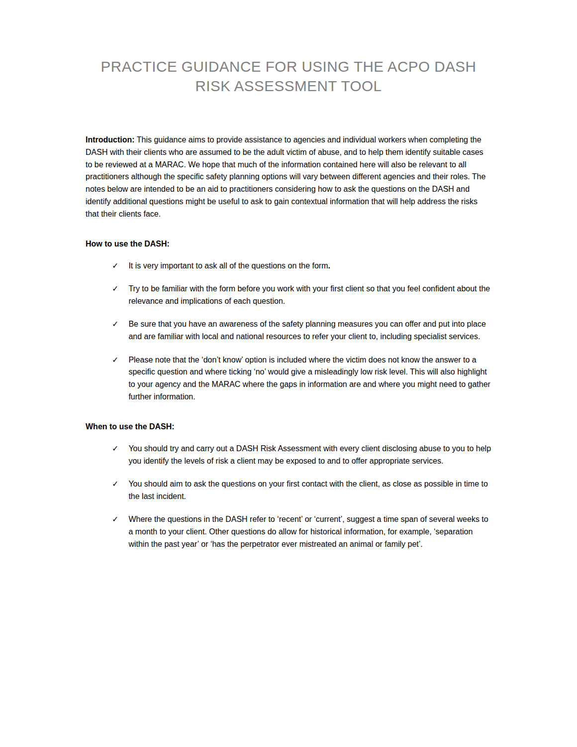PRACTICE GUIDANCE FOR USING THE ACPO DASH RISK ASSESSMENT TOOL
Introduction: This guidance aims to provide assistance to agencies and individual workers when completing the DASH with their clients who are assumed to be the adult victim of abuse, and to help them identify suitable cases to be reviewed at a MARAC. We hope that much of the information contained here will also be relevant to all practitioners although the specific safety planning options will vary between different agencies and their roles. The notes below are intended to be an aid to practitioners considering how to ask the questions on the DASH and identify additional questions might be useful to ask to gain contextual information that will help address the risks that their clients face.
How to use the DASH:
It is very important to ask all of the questions on the form.
Try to be familiar with the form before you work with your first client so that you feel confident about the relevance and implications of each question.
Be sure that you have an awareness of the safety planning measures you can offer and put into place and are familiar with local and national resources to refer your client to, including specialist services.
Please note that the ‘don’t know’ option is included where the victim does not know the answer to a specific question and where ticking ‘no’ would give a misleadingly low risk level. This will also highlight to your agency and the MARAC where the gaps in information are and where you might need to gather further information.
When to use the DASH:
You should try and carry out a DASH Risk Assessment with every client disclosing abuse to you to help you identify the levels of risk a client may be exposed to and to offer appropriate services.
You should aim to ask the questions on your first contact with the client, as close as possible in time to the last incident.
Where the questions in the DASH refer to ‘recent’ or ‘current’, suggest a time span of several weeks to a month to your client. Other questions do allow for historical information, for example, ‘separation within the past year’ or ‘has the perpetrator ever mistreated an animal or family pet’.